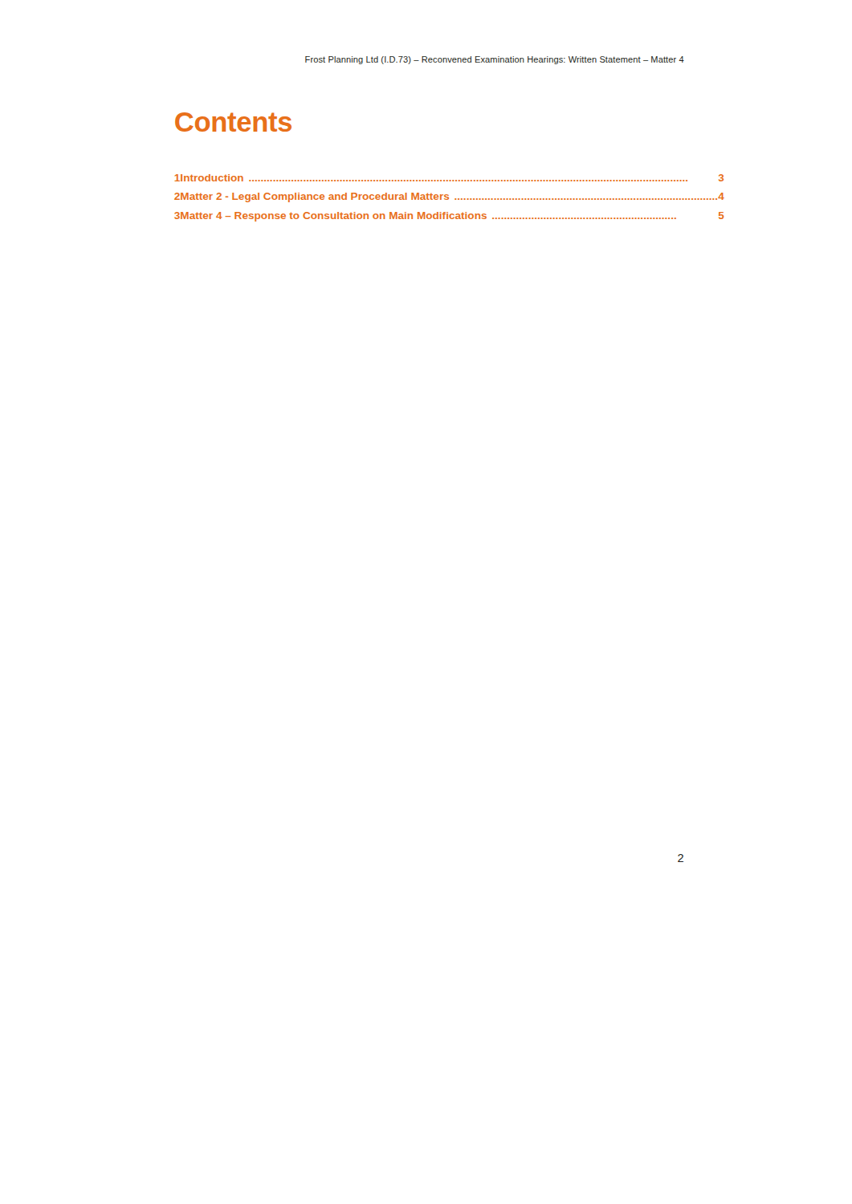Frost Planning Ltd (I.D.73) – Reconvened Examination Hearings: Written Statement – Matter 4
Contents
| 1 | Introduction ................................................................................................................................................. | 3 |
| 2 | Matter 2 - Legal Compliance and Procedural Matters ....................................................................................... | 4 |
| 3 | Matter 4 – Response to Consultation on Main Modifications ............................................................. | 5 |
2